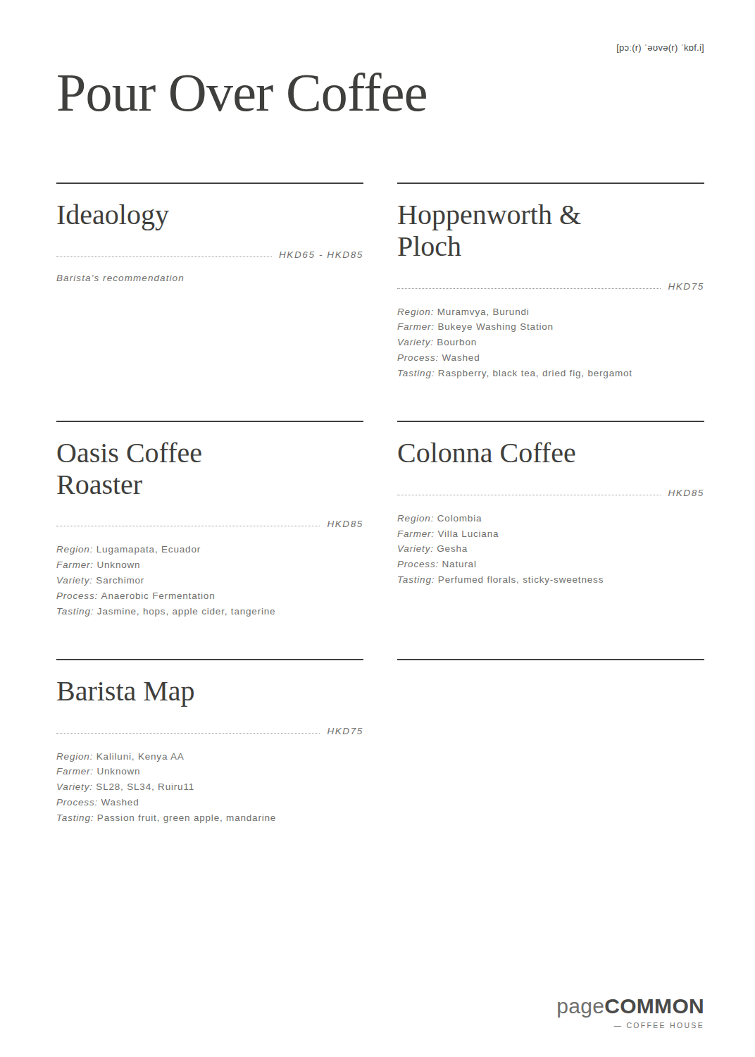[pɔː(r) ˈəʊvə(r) ˈkɒf.i]
Pour Over Coffee
Ideaology
HKD65 - HKD85
Barista’s recommendation
Hoppenworth &
Ploch
HKD75
Region:
Muramvya, Burundi
Farmer:
Bukeye Washing Station
Variety:
Bourbon
Process:
Washed
Tasting:
Raspberry, black tea, dried fig, bergamot
Oasis Coffee
Roaster
HKD85
Region:
Lugamapata, Ecuador
Farmer:
Unknown
Variety:
Sarchimor
Process:
Anaerobic Fermentation
Tasting:
Jasmine, hops, apple cider, tangerine
Colonna Coffee
HKD85
Region:
Colombia
Farmer:
Villa Luciana
Variety:
Gesha
Process:
Natural
Tasting:
Perfumed florals, sticky-sweetness
Barista Map
HKD75
Region:
Kaliluni, Kenya AA
Farmer:
Unknown
Variety:
SL28, SL34, Ruiru11
Process:
Washed
Tasting:
Passion fruit, green apple, mandarine
pageCOMMON COFFEE HOUSE